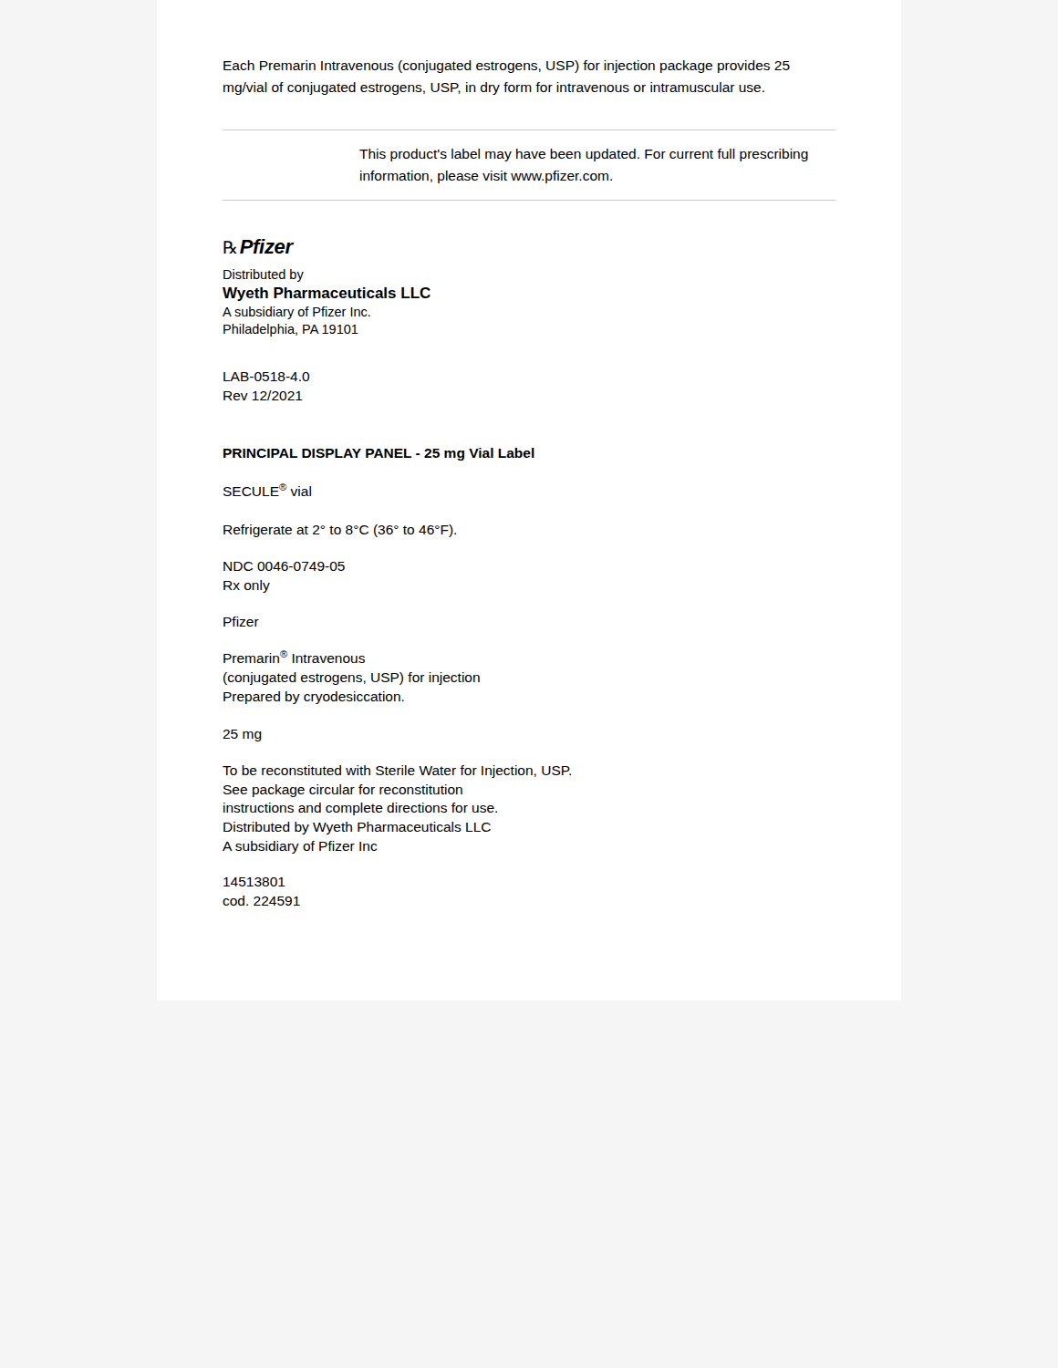Each Premarin Intravenous (conjugated estrogens, USP) for injection package provides 25 mg/vial of conjugated estrogens, USP, in dry form for intravenous or intramuscular use.
This product's label may have been updated. For current full prescribing information, please visit www.pfizer.com.
℞Pfizer
Distributed by
Wyeth Pharmaceuticals LLC
A subsidiary of Pfizer Inc.
Philadelphia, PA 19101
LAB-0518-4.0
Rev 12/2021
PRINCIPAL DISPLAY PANEL - 25 mg Vial Label
SECULE® vial
Refrigerate at 2° to 8°C (36° to 46°F).
NDC 0046-0749-05
Rx only
Pfizer
Premarin® Intravenous
(conjugated estrogens, USP) for injection
Prepared by cryodesiccation.
25 mg
To be reconstituted with Sterile Water for Injection, USP.
See package circular for reconstitution
instructions and complete directions for use.
Distributed by Wyeth Pharmaceuticals LLC
A subsidiary of Pfizer Inc
14513801
cod. 224591